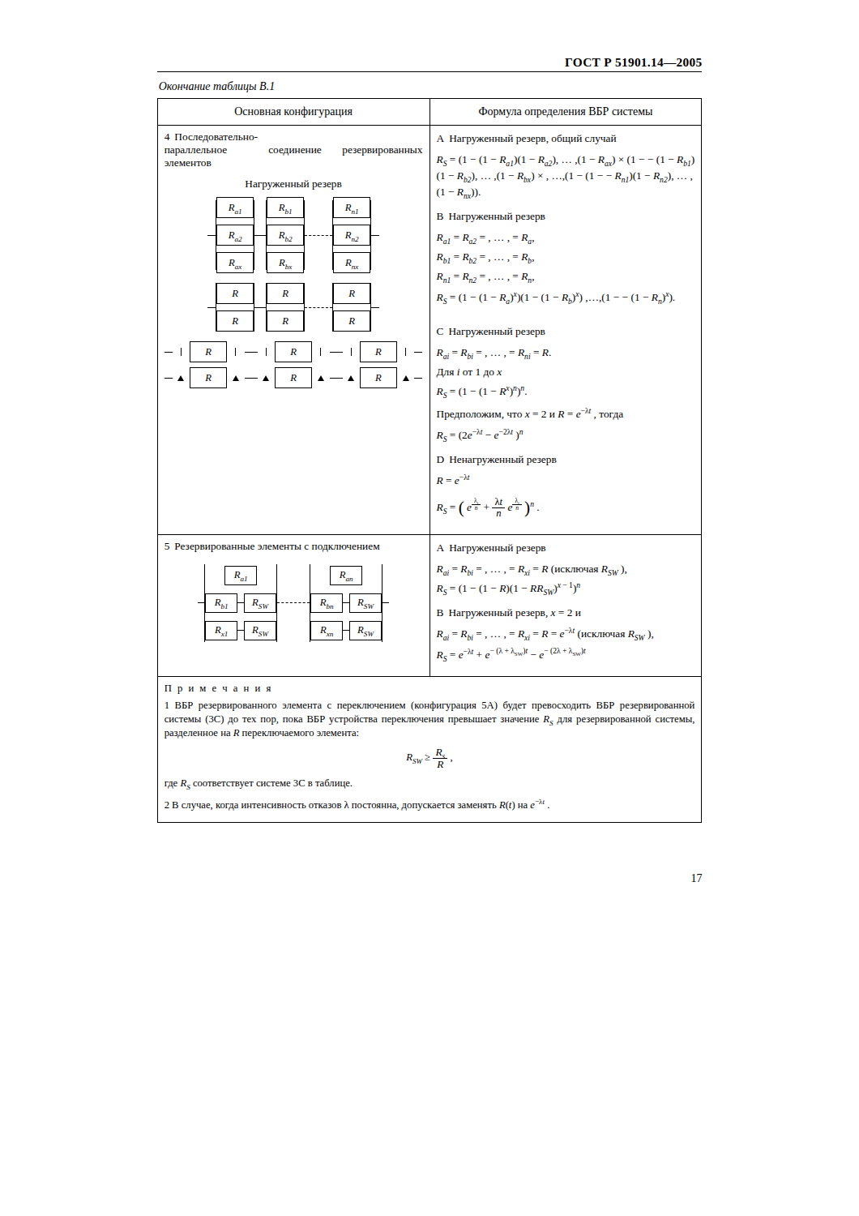ГОСТ Р 51901.14—2005
Окончание таблицы В.1
| Основная конфигурация | Формула определения ВБР системы |
| --- | --- |
| 4 Последовательно-параллельное соединение резервированных элементов Нагруженный резерв R a1 R a2 R ax R b1 R b2 R bx R n1 R n2 R nx R R R R R R R R R R R R | A Нагруженный резерв, общий случай R S = (1 − (1 − R a1 )(1 − R a2 ), … ,(1 − R ax ) × (1 − − (1 − R b1 )(1 − R b2 ), … ,(1 − R bx ) × , …,(1 − (1 − − R n1 )(1 − R n2 ), … ,(1 − R nx )). B Нагруженный резерв R a1 = R a2 = , … , = R a , R b1 = R b2 = , … , = R b , R n1 = R n2 = , … , = R n , R S = (1 − (1 − R a ) x )(1 − (1 − R b ) x ) ,…,(1 − − (1 − R n ) x ). C Нагруженный резерв R ai = R bi = , … , = R ni = R . Для i от 1 до x R S = (1 − (1 − R x ) n ) n . Предположим, что x = 2 и R = e −λ t , тогда R S = (2 e −λ t − e −2λ t ) n D Ненагруженный резерв R = e −λ t R S = ( e λ t n + λ t n e λ t n ) n . |
| 5 Резервированные элементы с подключением R a1 R b1 R SW R x1 R SW R an R bn R SW R xn R SW | A Нагруженный резерв R ai = R bi = , … , = R xi = R (исключая R SW ), R S = (1 − (1 − R )(1 − RR SW ) x − 1 ) n B Нагруженный резерв, x = 2 и R ai = R bi = , … , = R xi = R = e −λ t (исключая R SW ), R S = e −λ t + e − (λ + λ SW ) t − e − (2λ + λ SW ) t |
| П р и м е ч а н и я 1 ВБР резервированного элемента с переключением (конфигурация 5А) будет превосходить ВБР резервированной системы (3С) до тех пор, пока ВБР устройства переключения превышает значение R S для резервированной системы, разделенное на R переключаемого элемента: R SW ≥ R s R , где R S соответствует системе 3С в таблице. 2 В случае, когда интенсивность отказов λ постоянна, допускается заменять R ( t ) на e −λ t . |
17